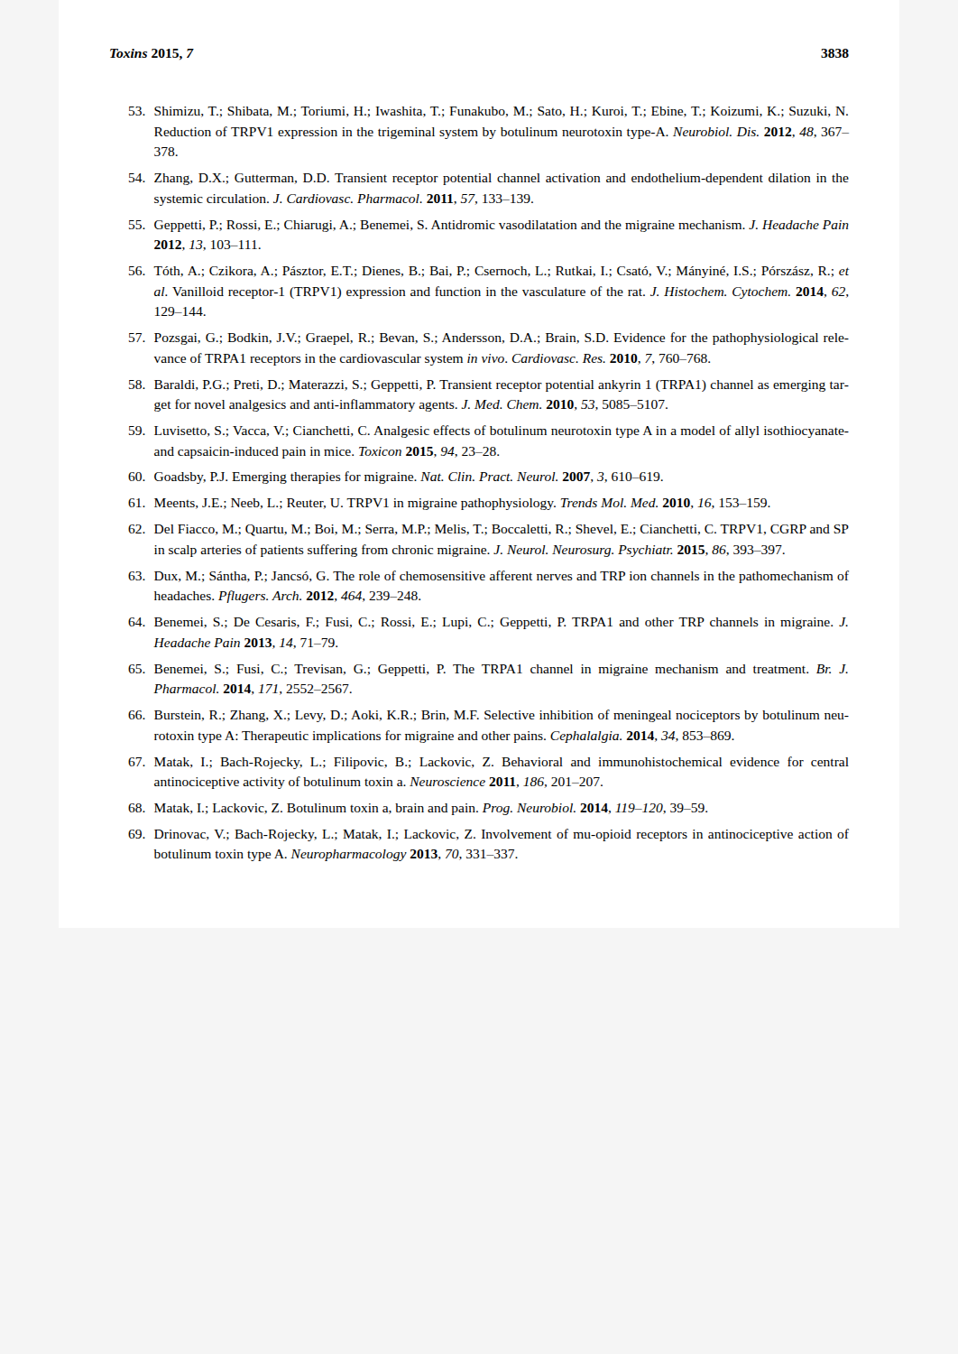Toxins 2015, 7 3838
53. Shimizu, T.; Shibata, M.; Toriumi, H.; Iwashita, T.; Funakubo, M.; Sato, H.; Kuroi, T.; Ebine, T.; Koizumi, K.; Suzuki, N. Reduction of TRPV1 expression in the trigeminal system by botulinum neurotoxin type-A. Neurobiol. Dis. 2012, 48, 367–378.
54. Zhang, D.X.; Gutterman, D.D. Transient receptor potential channel activation and endothelium-dependent dilation in the systemic circulation. J. Cardiovasc. Pharmacol. 2011, 57, 133–139.
55. Geppetti, P.; Rossi, E.; Chiarugi, A.; Benemei, S. Antidromic vasodilatation and the migraine mechanism. J. Headache Pain 2012, 13, 103–111.
56. Tóth, A.; Czikora, A.; Pásztor, E.T.; Dienes, B.; Bai, P.; Csernoch, L.; Rutkai, I.; Csató, V.; Mányiné, I.S.; Pórszász, R.; et al. Vanilloid receptor-1 (TRPV1) expression and function in the vasculature of the rat. J. Histochem. Cytochem. 2014, 62, 129–144.
57. Pozsgai, G.; Bodkin, J.V.; Graepel, R.; Bevan, S.; Andersson, D.A.; Brain, S.D. Evidence for the pathophysiological relevance of TRPA1 receptors in the cardiovascular system in vivo. Cardiovasc. Res. 2010, 7, 760–768.
58. Baraldi, P.G.; Preti, D.; Materazzi, S.; Geppetti, P. Transient receptor potential ankyrin 1 (TRPA1) channel as emerging target for novel analgesics and anti-inflammatory agents. J. Med. Chem. 2010, 53, 5085–5107.
59. Luvisetto, S.; Vacca, V.; Cianchetti, C. Analgesic effects of botulinum neurotoxin type A in a model of allyl isothiocyanate- and capsaicin-induced pain in mice. Toxicon 2015, 94, 23–28.
60. Goadsby, P.J. Emerging therapies for migraine. Nat. Clin. Pract. Neurol. 2007, 3, 610–619.
61. Meents, J.E.; Neeb, L.; Reuter, U. TRPV1 in migraine pathophysiology. Trends Mol. Med. 2010, 16, 153–159.
62. Del Fiacco, M.; Quartu, M.; Boi, M.; Serra, M.P.; Melis, T.; Boccaletti, R.; Shevel, E.; Cianchetti, C. TRPV1, CGRP and SP in scalp arteries of patients suffering from chronic migraine. J. Neurol. Neurosurg. Psychiatr. 2015, 86, 393–397.
63. Dux, M.; Sántha, P.; Jancsó, G. The role of chemosensitive afferent nerves and TRP ion channels in the pathomechanism of headaches. Pflugers. Arch. 2012, 464, 239–248.
64. Benemei, S.; De Cesaris, F.; Fusi, C.; Rossi, E.; Lupi, C.; Geppetti, P. TRPA1 and other TRP channels in migraine. J. Headache Pain 2013, 14, 71–79.
65. Benemei, S.; Fusi, C.; Trevisan, G.; Geppetti, P. The TRPA1 channel in migraine mechanism and treatment. Br. J. Pharmacol. 2014, 171, 2552–2567.
66. Burstein, R.; Zhang, X.; Levy, D.; Aoki, K.R.; Brin, M.F. Selective inhibition of meningeal nociceptors by botulinum neurotoxin type A: Therapeutic implications for migraine and other pains. Cephalalgia. 2014, 34, 853–869.
67. Matak, I.; Bach-Rojecky, L.; Filipovic, B.; Lackovic, Z. Behavioral and immunohistochemical evidence for central antinociceptive activity of botulinum toxin a. Neuroscience 2011, 186, 201–207.
68. Matak, I.; Lackovic, Z. Botulinum toxin a, brain and pain. Prog. Neurobiol. 2014, 119–120, 39–59.
69. Drinovac, V.; Bach-Rojecky, L.; Matak, I.; Lackovic, Z. Involvement of mu-opioid receptors in antinociceptive action of botulinum toxin type A. Neuropharmacology 2013, 70, 331–337.